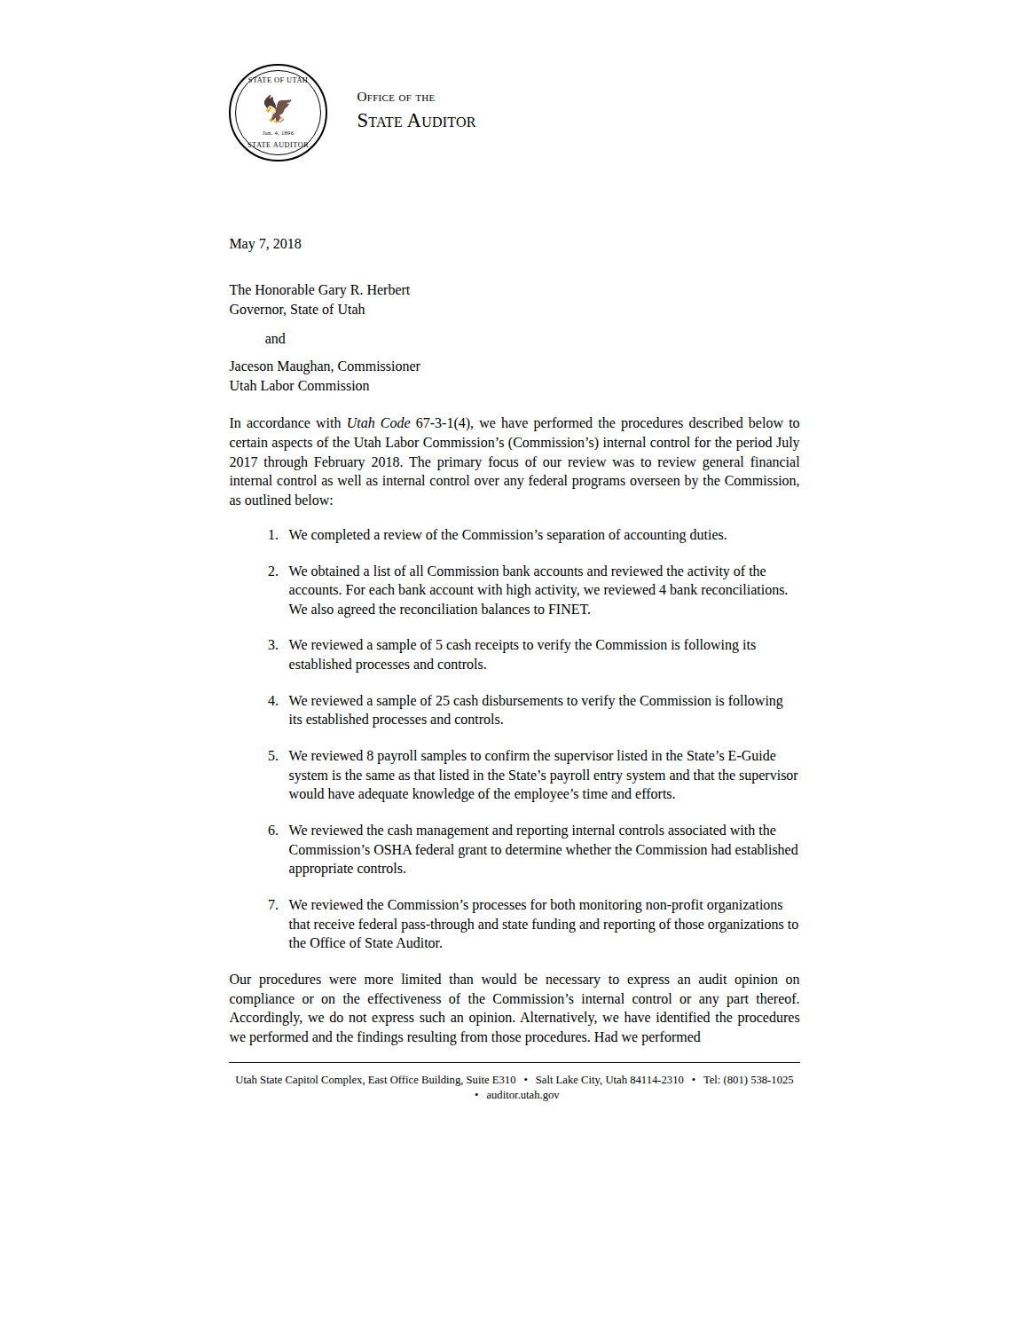State of Utah
🦅
Jan. 4, 1896
State Auditor
Office of the
State Auditor
May 7, 2018
The Honorable Gary R. Herbert
Governor, State of Utah
and
Jaceson Maughan, Commissioner
Utah Labor Commission
In accordance with Utah Code 67-3-1(4), we have performed the procedures described below to certain aspects of the Utah Labor Commission’s (Commission’s) internal control for the period July 2017 through February 2018. The primary focus of our review was to review general financial internal control as well as internal control over any federal programs overseen by the Commission, as outlined below:
We completed a review of the Commission’s separation of accounting duties.
We obtained a list of all Commission bank accounts and reviewed the activity of the accounts. For each bank account with high activity, we reviewed 4 bank reconciliations. We also agreed the reconciliation balances to FINET.
We reviewed a sample of 5 cash receipts to verify the Commission is following its established processes and controls.
We reviewed a sample of 25 cash disbursements to verify the Commission is following its established processes and controls.
We reviewed 8 payroll samples to confirm the supervisor listed in the State’s E-Guide system is the same as that listed in the State’s payroll entry system and that the supervisor would have adequate knowledge of the employee’s time and efforts.
We reviewed the cash management and reporting internal controls associated with the Commission’s OSHA federal grant to determine whether the Commission had established appropriate controls.
We reviewed the Commission’s processes for both monitoring non-profit organizations that receive federal pass-through and state funding and reporting of those organizations to the Office of State Auditor.
Our procedures were more limited than would be necessary to express an audit opinion on compliance or on the effectiveness of the Commission’s internal control or any part thereof. Accordingly, we do not express such an opinion. Alternatively, we have identified the procedures we performed and the findings resulting from those procedures. Had we performed
Utah State Capitol Complex, East Office Building, Suite E310 • Salt Lake City, Utah 84114-2310 • Tel: (801) 538-1025 • auditor.utah.gov